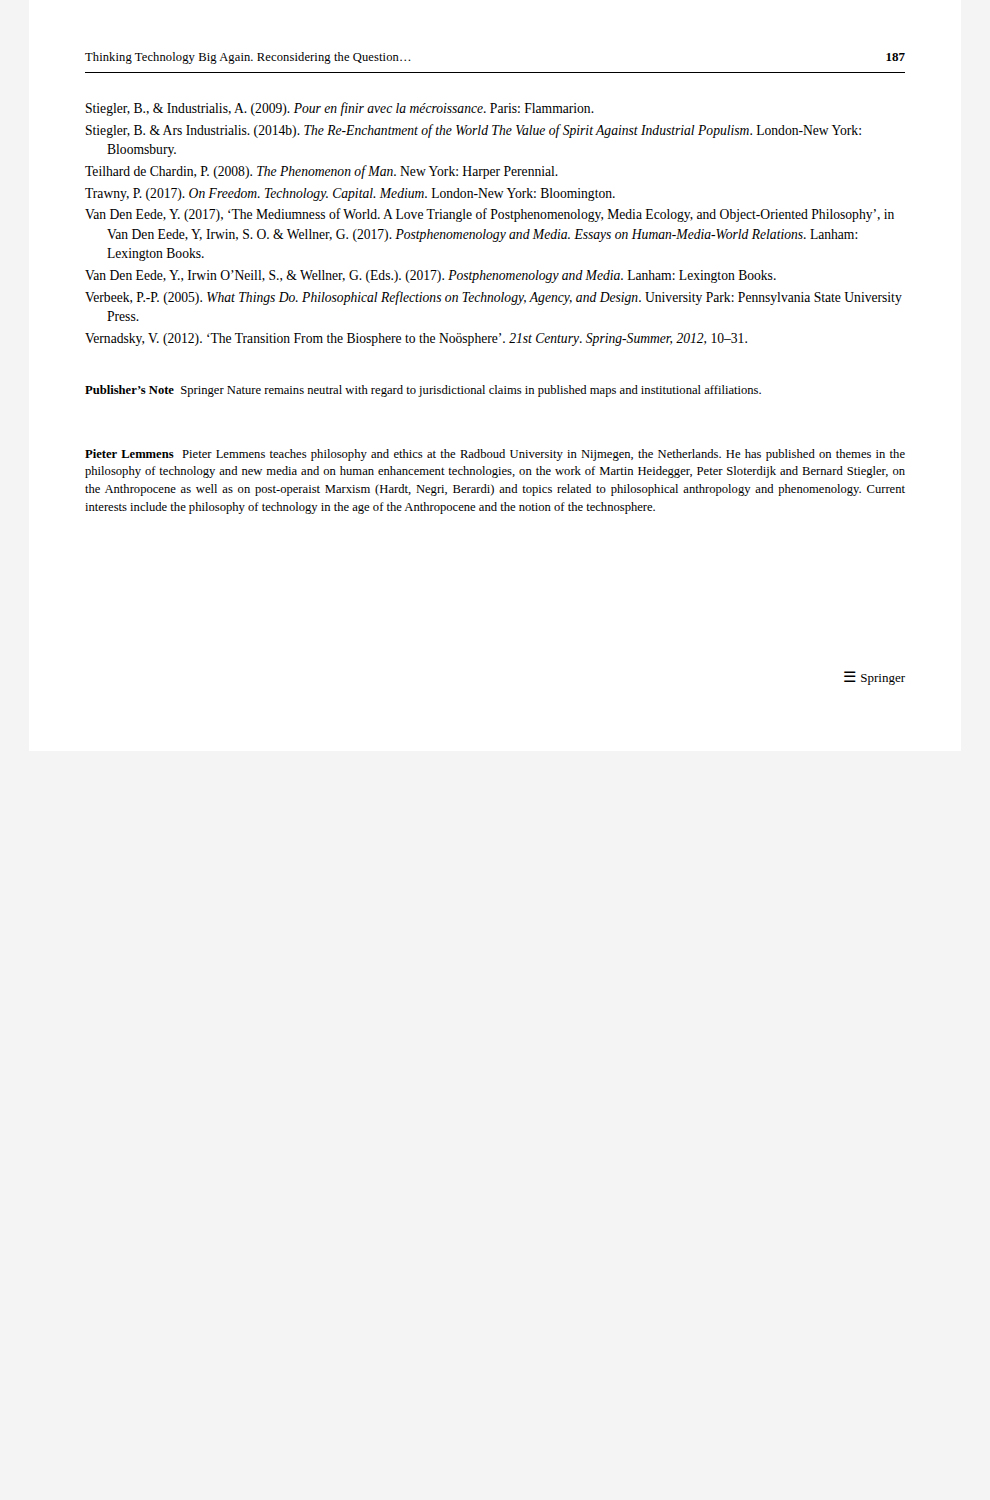Thinking Technology Big Again. Reconsidering the Question… 187
Stiegler, B., & Industrialis, A. (2009). Pour en finir avec la mécroissance. Paris: Flammarion.
Stiegler, B. & Ars Industrialis. (2014b). The Re-Enchantment of the World The Value of Spirit Against Industrial Populism. London-New York: Bloomsbury.
Teilhard de Chardin, P. (2008). The Phenomenon of Man. New York: Harper Perennial.
Trawny, P. (2017). On Freedom. Technology. Capital. Medium. London-New York: Bloomington.
Van Den Eede, Y. (2017), ‘The Mediumness of World. A Love Triangle of Postphenomenology, Media Ecology, and Object-Oriented Philosophy’, in Van Den Eede, Y, Irwin, S. O. & Wellner, G. (2017). Postphenomenology and Media. Essays on Human-Media-World Relations. Lanham: Lexington Books.
Van Den Eede, Y., Irwin O’Neill, S., & Wellner, G. (Eds.). (2017). Postphenomenology and Media. Lanham: Lexington Books.
Verbeek, P.-P. (2005). What Things Do. Philosophical Reflections on Technology, Agency, and Design. University Park: Pennsylvania State University Press.
Vernadsky, V. (2012). ‘The Transition From the Biosphere to the Noösphere’. 21st Century. Spring-Summer, 2012, 10–31.
Publisher’s Note Springer Nature remains neutral with regard to jurisdictional claims in published maps and institutional affiliations.
Pieter Lemmens Pieter Lemmens teaches philosophy and ethics at the Radboud University in Nijmegen, the Netherlands. He has published on themes in the philosophy of technology and new media and on human enhancement technologies, on the work of Martin Heidegger, Peter Sloterdijk and Bernard Stiegler, on the Anthropocene as well as on post-operaist Marxism (Hardt, Negri, Berardi) and topics related to philosophical anthropology and phenomenology. Current interests include the philosophy of technology in the age of the Anthropocene and the notion of the technosphere.
☰Springer